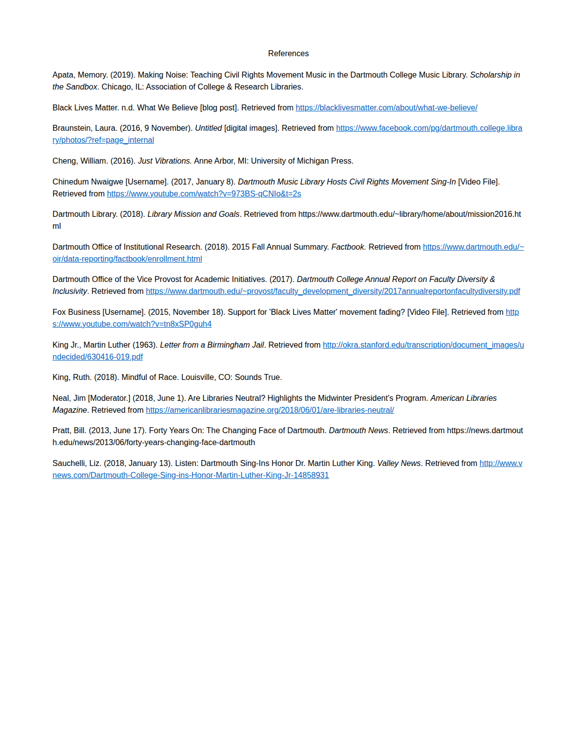References
Apata, Memory. (2019). Making Noise: Teaching Civil Rights Movement Music in the Dartmouth College Music Library. Scholarship in the Sandbox. Chicago, IL: Association of College & Research Libraries.
Black Lives Matter. n.d. What We Believe [blog post]. Retrieved from https://blacklivesmatter.com/about/what-we-believe/
Braunstein, Laura. (2016, 9 November). Untitled [digital images]. Retrieved from https://www.facebook.com/pg/dartmouth.college.library/photos/?ref=page_internal
Cheng, William. (2016). Just Vibrations. Anne Arbor, MI: University of Michigan Press.
Chinedum Nwaigwe [Username]. (2017, January 8). Dartmouth Music Library Hosts Civil Rights Movement Sing-In [Video File]. Retrieved from https://www.youtube.com/watch?v=973BS-qCNIo&t=2s
Dartmouth Library. (2018). Library Mission and Goals. Retrieved from https://www.dartmouth.edu/~library/home/about/mission2016.html
Dartmouth Office of Institutional Research. (2018). 2015 Fall Annual Summary. Factbook. Retrieved from https://www.dartmouth.edu/~oir/data-reporting/factbook/enrollment.html
Dartmouth Office of the Vice Provost for Academic Initiatives. (2017). Dartmouth College Annual Report on Faculty Diversity & Inclusivity. Retrieved from https://www.dartmouth.edu/~provost/faculty_development_diversity/2017annualreportonfacultydiversity.pdf
Fox Business [Username]. (2015, November 18). Support for 'Black Lives Matter' movement fading? [Video File]. Retrieved from https://www.youtube.com/watch?v=tn8xSP0guh4
King Jr., Martin Luther (1963). Letter from a Birmingham Jail. Retrieved from http://okra.stanford.edu/transcription/document_images/undecided/630416-019.pdf
King, Ruth. (2018). Mindful of Race. Louisville, CO: Sounds True.
Neal, Jim [Moderator.] (2018, June 1). Are Libraries Neutral? Highlights the Midwinter President's Program. American Libraries Magazine. Retrieved from https://americanlibrariesmagazine.org/2018/06/01/are-libraries-neutral/
Pratt, Bill. (2013, June 17). Forty Years On: The Changing Face of Dartmouth. Dartmouth News. Retrieved from https://news.dartmouth.edu/news/2013/06/forty-years-changing-face-dartmouth
Sauchelli, Liz. (2018, January 13). Listen: Dartmouth Sing-Ins Honor Dr. Martin Luther King. Valley News. Retrieved from http://www.vnews.com/Dartmouth-College-Sing-ins-Honor-Martin-Luther-King-Jr-14858931